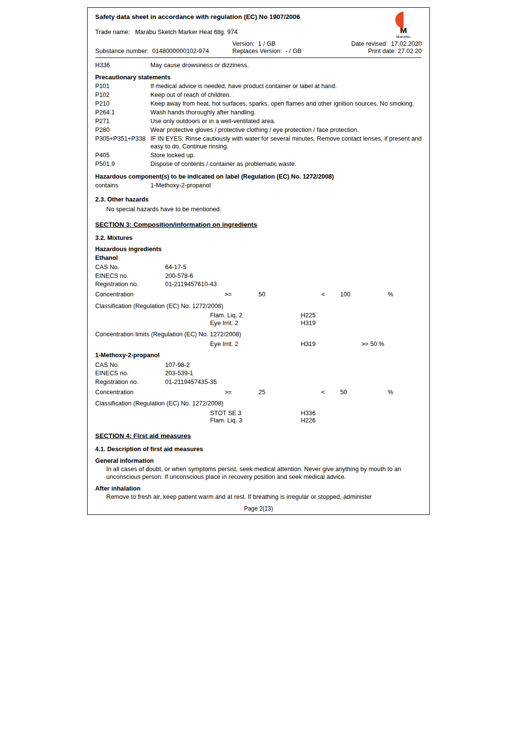M
Marabu
Safety data sheet in accordance with regulation (EC) No 1907/2006
Trade name: Marabu Sketch Marker Heat 6tlg. 974
| | Version: 1 / GB | Date revised: 17.02.2020 |
| Substance number: 0148000000102-974 | Replaces Version: - / GB | Print date: 27.02.20 |
| H336 | May cause drowsiness or dizziness. |
Precautionary statements
| P101 | If medical advice is needed, have product container or label at hand. |
| P102 | Keep out of reach of children. |
| P210 | Keep away from heat, hot surfaces, sparks, open flames and other ignition sources. No smoking. |
| P264.1 | Wash hands thoroughly after handling. |
| P271 | Use only outdoors or in a well-ventilated area. |
| P280 | Wear protective gloves / protective clothing / eye protection / face protection. |
| P305+P351+P338 | IF IN EYES: Rinse cautiously with water for several minutes. Remove contact lenses, if present and easy to do. Continue rinsing. |
| P405 | Store locked up. |
| P501.9 | Dispose of contents / container as problematic waste. |
Hazardous component(s) to be indicated on label (Regulation (EC) No. 1272/2008)
| contains | 1-Methoxy-2-propanol |
2.3. Other hazards
No special hazards have to be mentioned.
SECTION 3: Composition/information on ingredients
3.2. Mixtures
Hazardous ingredients
Ethanol
| CAS No. | 64-17-5 | |
| EINECS no. | 200-578-6 | |
| Registration no. | 01-2119457610-43 | |
| Concentration | >= | 50 | < | 100 | % |
Classification (Regulation (EC) No. 1272/2008)
| | Flam. Liq. 2 | H225 | |
| | Eye Irrit. 2 | H319 | |
Concentration limits (Regulation (EC) No. 1272/2008)
| | Eye Irrit. 2 | H319 | >= 50 % |
1-Methoxy-2-propanol
| CAS No. | 107-98-2 | |
| EINECS no. | 203-539-1 | |
| Registration no. | 01-2119457435-35 | |
| Concentration | >= | 25 | < | 50 | % |
Classification (Regulation (EC) No. 1272/2008)
| | STOT SE 3 | H336 | |
| | Flam. Liq. 3 | H226 | |
SECTION 4: First aid measures
4.1. Description of first aid measures
General information
In all cases of doubt, or when symptoms persist, seek medical attention. Never give anything by mouth to an unconscious person. If unconscious place in recovery position and seek medical advice.
After inhalation
Remove to fresh air, keep patient warm and at rest. If breathing is irregular or stopped, administer
Page 2(13)